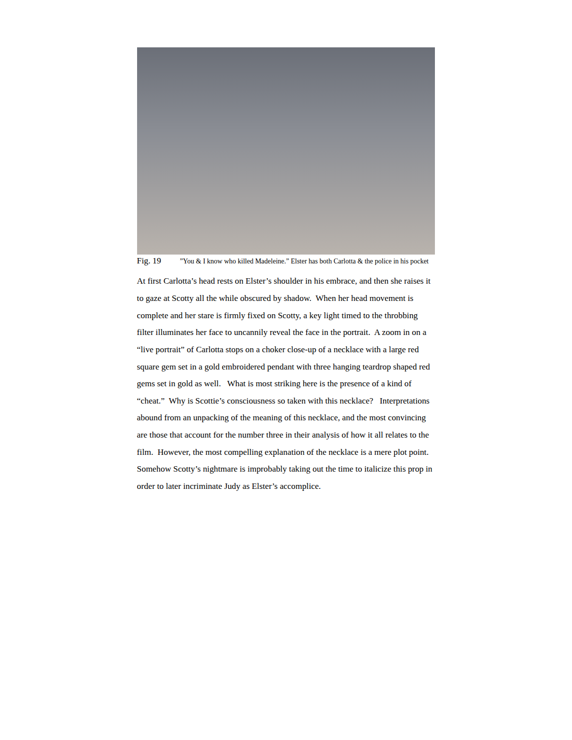Fig. 19 ”You & I know who killed Madeleine.” Elster has both Carlotta & the police in his pocket
At first Carlotta’s head rests on Elster’s shoulder in his embrace, and then she raises it to gaze at Scotty all the while obscured by shadow. When her head movement is complete and her stare is firmly fixed on Scotty, a key light timed to the throbbing filter illuminates her face to uncannily reveal the face in the portrait. A zoom in on a “live portrait” of Carlotta stops on a choker close-up of a necklace with a large red square gem set in a gold embroidered pendant with three hanging teardrop shaped red gems set in gold as well. What is most striking here is the presence of a kind of “cheat.” Why is Scottie’s consciousness so taken with this necklace? Interpretations abound from an unpacking of the meaning of this necklace, and the most convincing are those that account for the number three in their analysis of how it all relates to the film. However, the most compelling explanation of the necklace is a mere plot point. Somehow Scotty’s nightmare is improbably taking out the time to italicize this prop in order to later incriminate Judy as Elster’s accomplice.